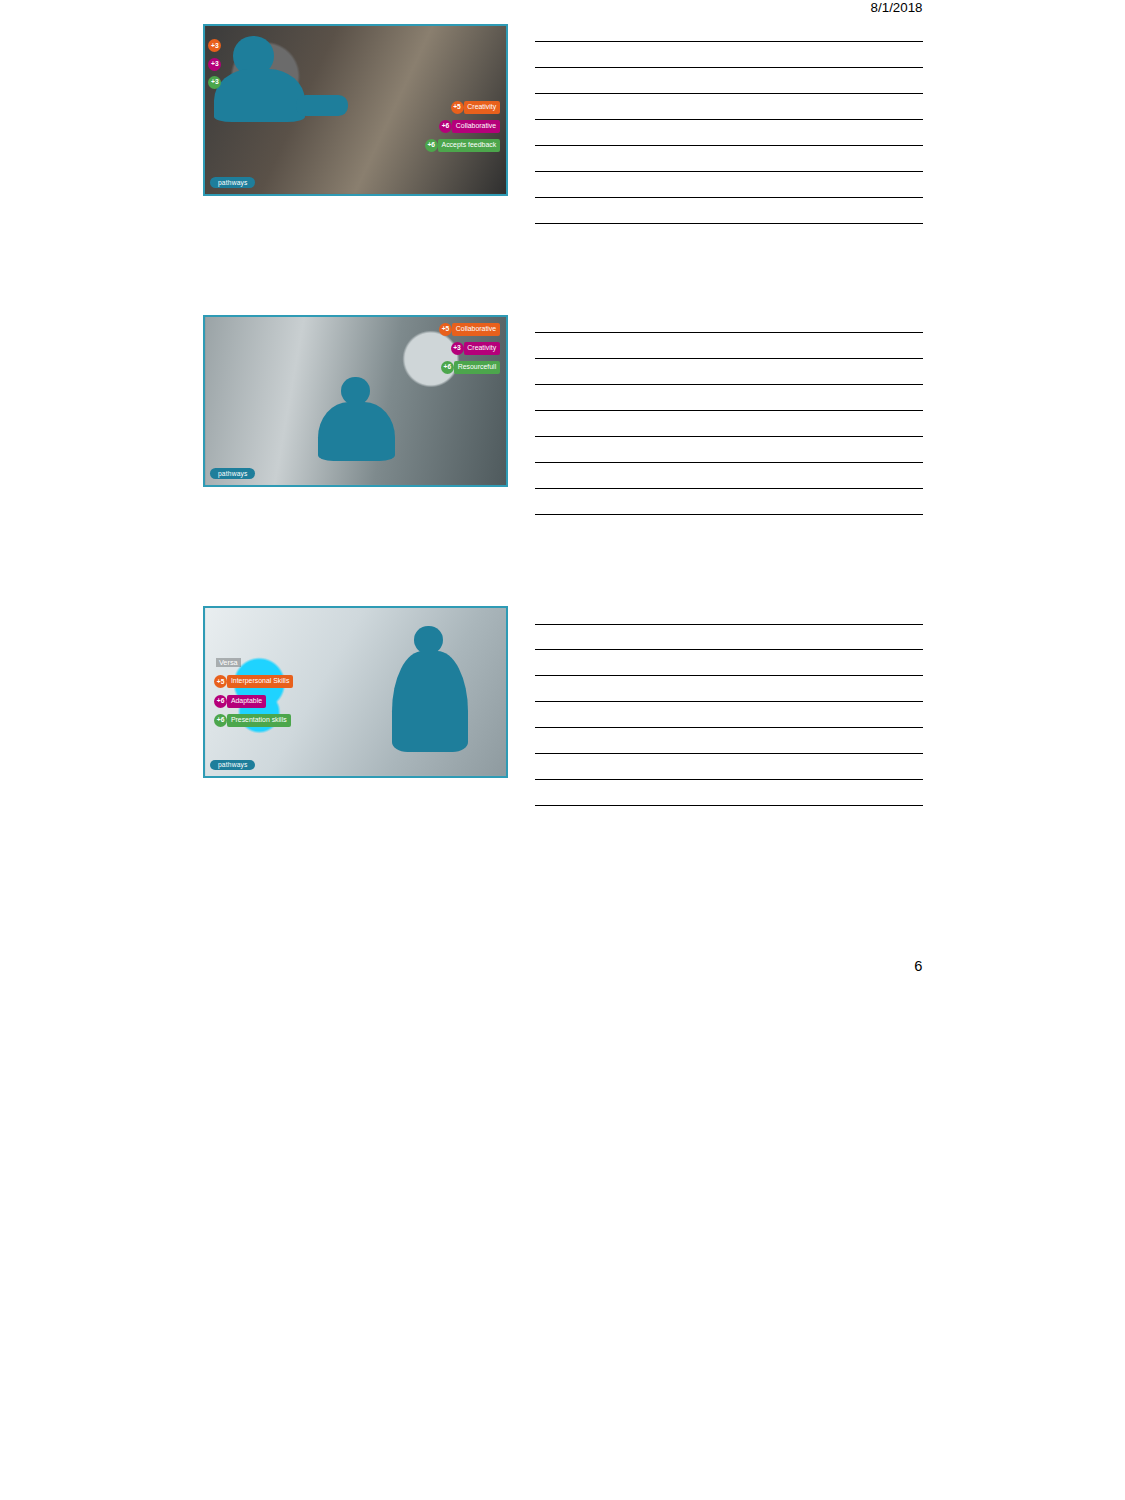8/1/2018
+3
+3
+3
+5 Creativity
+6 Collaborative
+6 Accepts feedback
pathways
+5 Collaborative
+3 Creativity
+6 Resourcefull
pathways
Versa
+5 Interpersonal Skills
+6 Adaptable
+6 Presentation skills
pathways
6